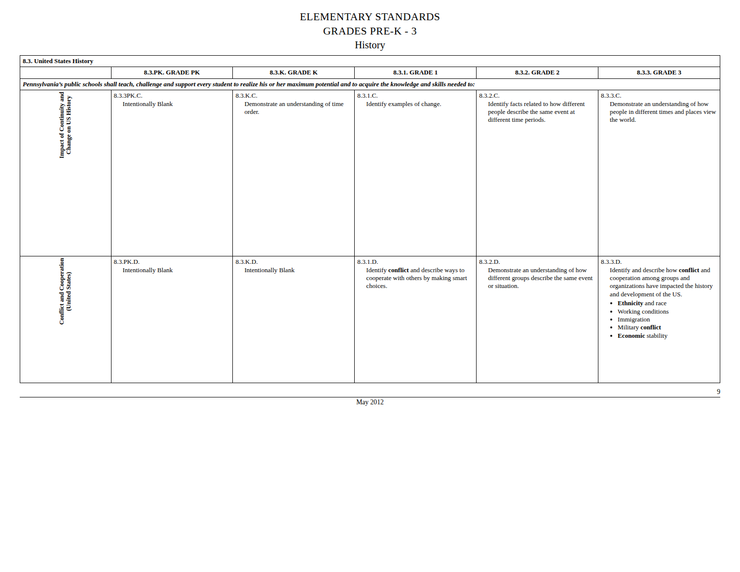ELEMENTARY STANDARDS
GRADES PRE-K - 3
History
| 8.3. United States History |
| | 8.3.PK. GRADE PK | 8.3.K. GRADE K | 8.3.1. GRADE 1 | 8.3.2. GRADE 2 | 8.3.3. GRADE 3 |
| Pennsylvania’s public schools shall teach, challenge and support every student to realize his or her maximum potential and to acquire the knowledge and skills needed to: |
| Impact of Continuity and Change on US History | 8.3.3PK.C. Intentionally Blank | 8.3.K.C. Demonstrate an understanding of time order. | 8.3.1.C. Identify examples of change. | 8.3.2.C. Identify facts related to how different people describe the same event at different time periods. | 8.3.3.C. Demonstrate an understanding of how people in different times and places view the world. |
| Conflict and Cooperation (United States) | 8.3.PK.D. Intentionally Blank | 8.3.K.D. Intentionally Blank | 8.3.1.D. Identify conflict and describe ways to cooperate with others by making smart choices. | 8.3.2.D. Demonstrate an understanding of how different groups describe the same event or situation. | 8.3.3.D. Identify and describe how conflict and cooperation among groups and organizations have impacted the history and development of the US. Ethnicity and race Working conditions Immigration Military conflict Economic stability |
9
May 2012